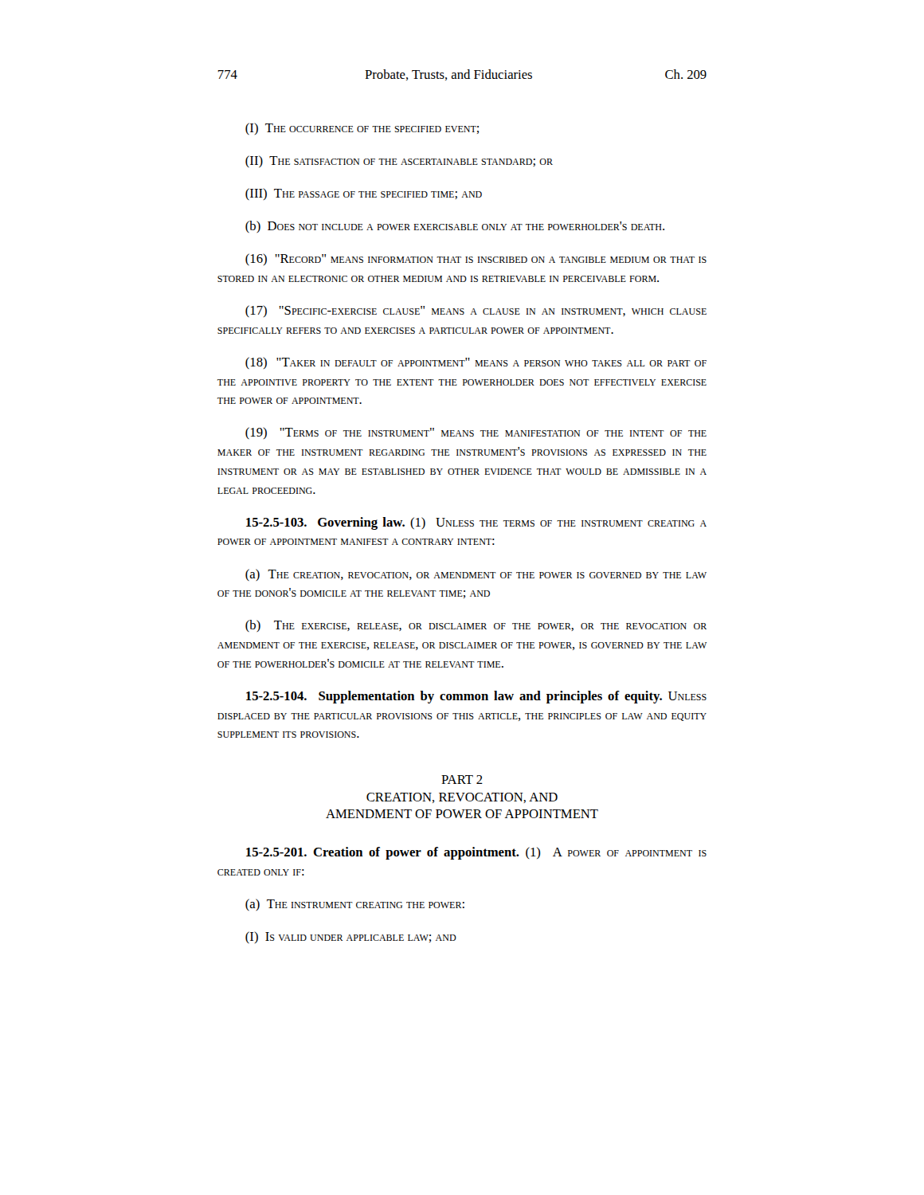774 Probate, Trusts, and Fiduciaries Ch. 209
(I) The occurrence of the specified event;
(II) The satisfaction of the ascertainable standard; or
(III) The passage of the specified time; and
(b) Does not include a power exercisable only at the powerholder's death.
(16) "Record" means information that is inscribed on a tangible medium or that is stored in an electronic or other medium and is retrievable in perceivable form.
(17) "Specific-exercise clause" means a clause in an instrument, which clause specifically refers to and exercises a particular power of appointment.
(18) "Taker in default of appointment" means a person who takes all or part of the appointive property to the extent the powerholder does not effectively exercise the power of appointment.
(19) "Terms of the instrument" means the manifestation of the intent of the maker of the instrument regarding the instrument's provisions as expressed in the instrument or as may be established by other evidence that would be admissible in a legal proceeding.
15-2.5-103. Governing law. (1) Unless the terms of the instrument creating a power of appointment manifest a contrary intent:
(a) The creation, revocation, or amendment of the power is governed by the law of the donor's domicile at the relevant time; and
(b) The exercise, release, or disclaimer of the power, or the revocation or amendment of the exercise, release, or disclaimer of the power, is governed by the law of the powerholder's domicile at the relevant time.
15-2.5-104. Supplementation by common law and principles of equity. Unless displaced by the particular provisions of this article, the principles of law and equity supplement its provisions.
PART 2 CREATION, REVOCATION, AND AMENDMENT OF POWER OF APPOINTMENT
15-2.5-201. Creation of power of appointment. (1) A power of appointment is created only if:
(a) The instrument creating the power:
(I) Is valid under applicable law; and